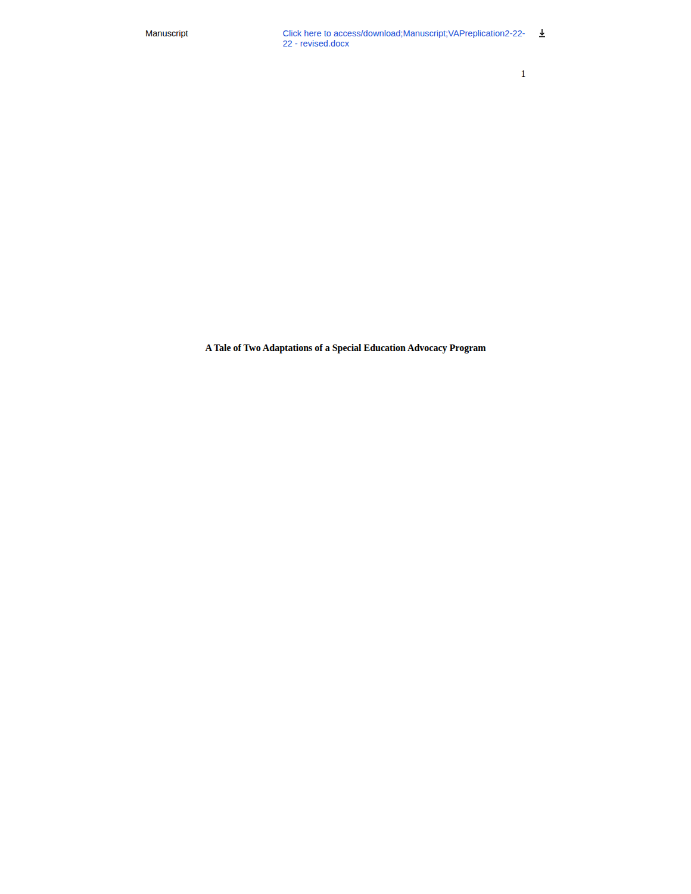Manuscript
Click here to access/download;Manuscript;VAPreplication2-22-22 - revised.docx
1
A Tale of Two Adaptations of a Special Education Advocacy Program